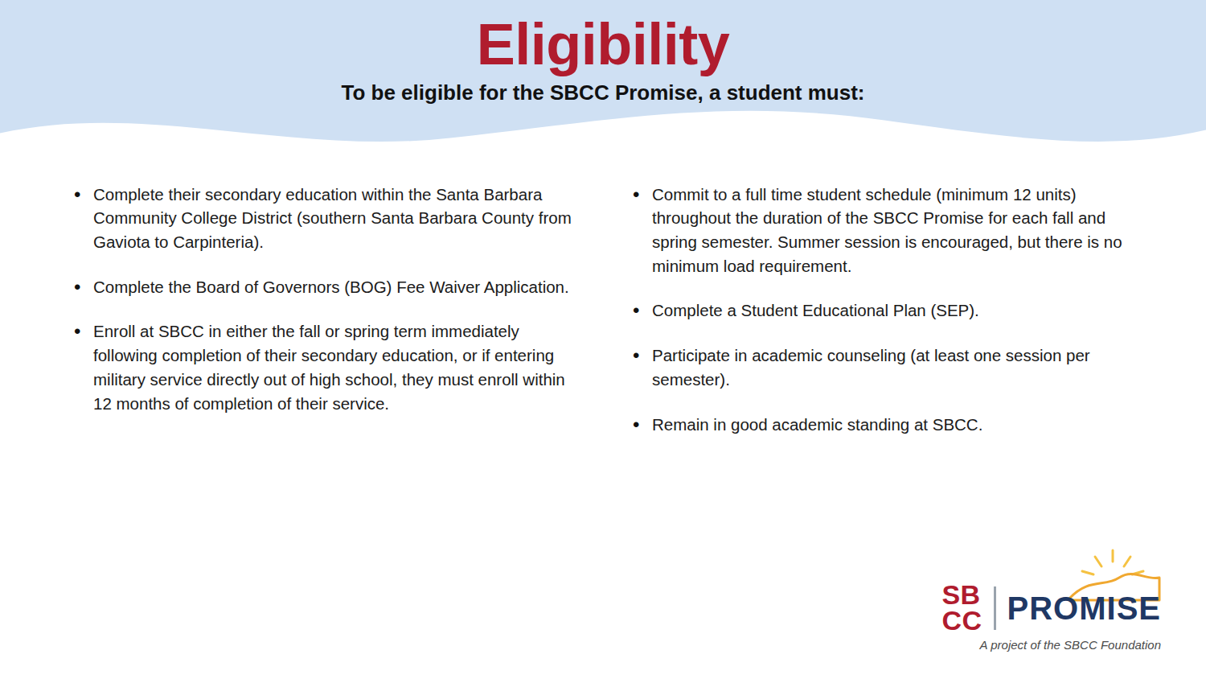Eligibility
To be eligible for the SBCC Promise, a student must:
Complete their secondary education within the Santa Barbara Community College District (southern Santa Barbara County from Gaviota to Carpinteria).
Complete the Board of Governors (BOG) Fee Waiver Application.
Enroll at SBCC in either the fall or spring term immediately following completion of their secondary education, or if entering military service directly out of high school, they must enroll within 12 months of completion of their service.
Commit to a full time student schedule (minimum 12 units) throughout the duration of the SBCC Promise for each fall and spring semester. Summer session is encouraged, but there is no minimum load requirement.
Complete a Student Educational Plan (SEP).
Participate in academic counseling (at least one session per semester).
Remain in good academic standing at SBCC.
SB
CC
PROMISE
A project of the SBCC Foundation